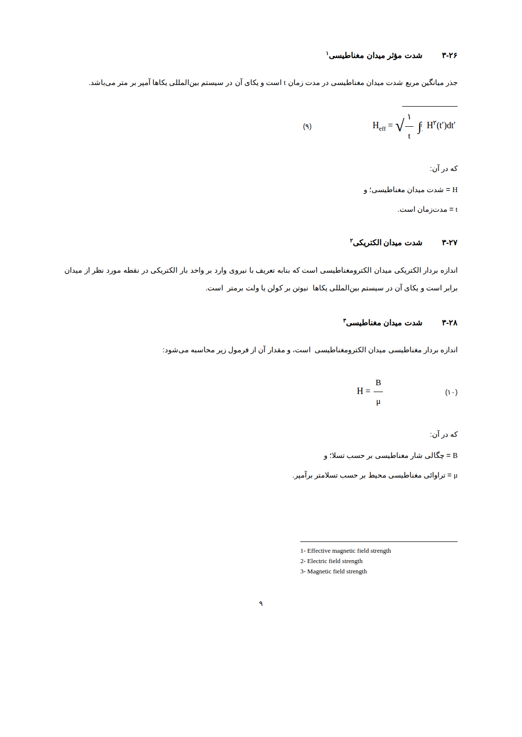۳-۲۶شدت مؤثر میدان مغناطیسی۱
جذر میانگین مربع شدت میدان مغناطیسی در مدت زمان t است و یکای آن در سیستم بین‌المللی یکاها آمپر بر متر می‌باشد.
Heff = √ ۱ t ∫t ۰ H۲(t′)dt′ (۹)
که در آن:
H = شدت میدان مغناطیسی؛ و
t = مدت‌زمان است.
۳-۲۷شدت میدان الکتریکی۲
اندازه بردار الکتریکی میدان الکترومغناطیسی است که بنابه تعریف با نیروی وارد بر واحد بار الکتریکی در نقطه مورد نظر از میدان برابر است و یکای آن در سیستم بین‌المللی یکاها نیوتن بر کولن یا ولت برمتر است.
۳-۲۸شدت میدان مغناطیسی۳
اندازه بردار مغناطیسی میدان الکترومغناطیسی است، و مقدار آن از فرمول زیر محاسبه می‌شود:
(۱۰) H = Bμ
که در آن:
B = چگالی شار مغناطیسی بر حسب تسلا؛ و
μ = تراوائی مغناطیسی محیط بر حسب تسلامتر برآمپر.
1- Effective magnetic field strength
2- Electric field strength
3- Magnetic field strength
۹